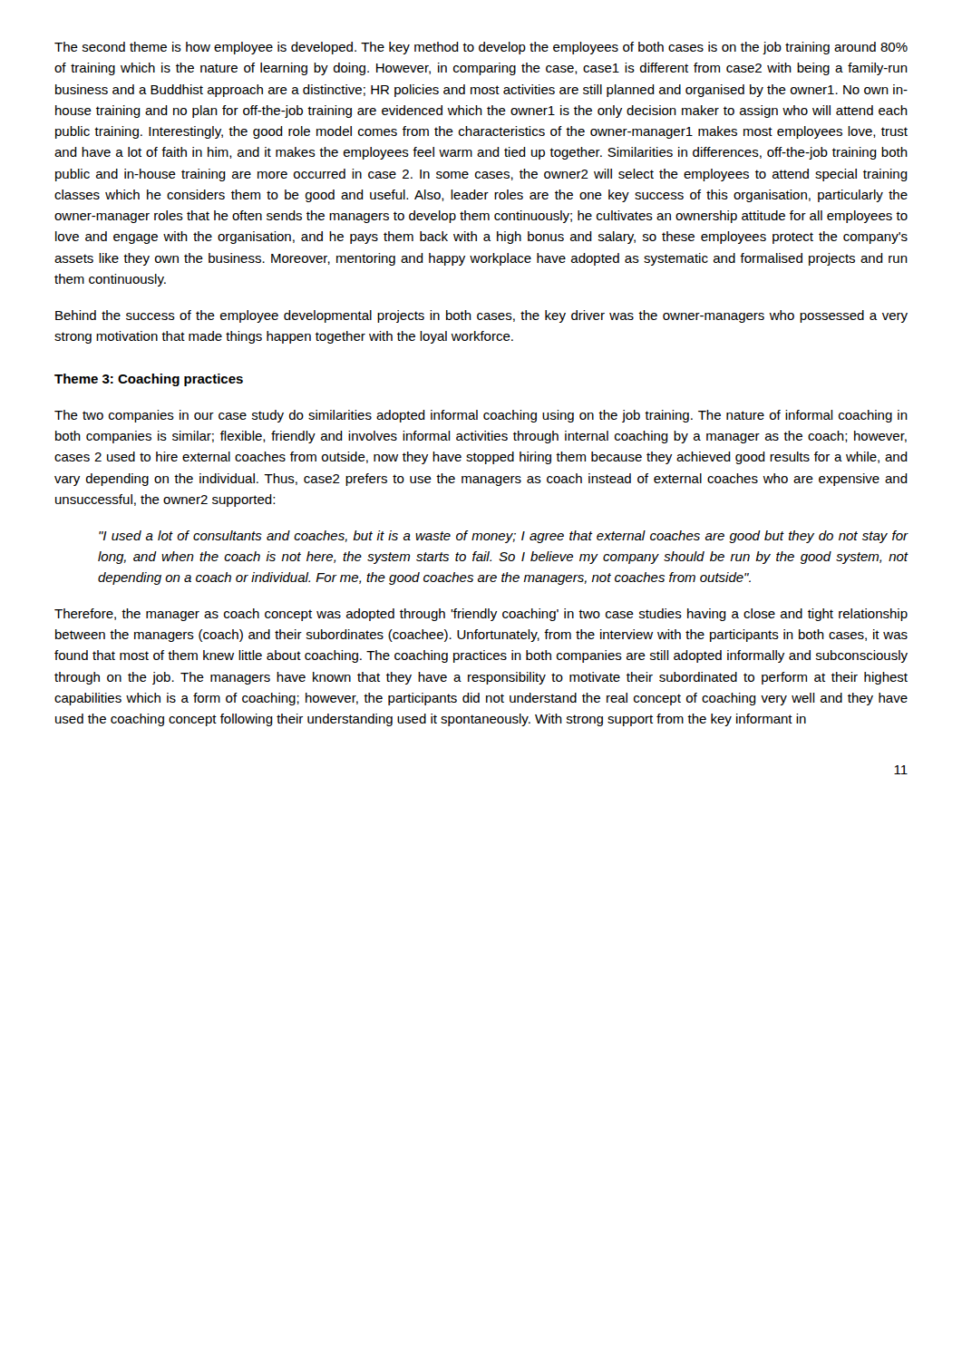The second theme is how employee is developed. The key method to develop the employees of both cases is on the job training around 80% of training which is the nature of learning by doing. However, in comparing the case, case1 is different from case2 with being a family-run business and a Buddhist approach are a distinctive; HR policies and most activities are still planned and organised by the owner1. No own in-house training and no plan for off-the-job training are evidenced which the owner1 is the only decision maker to assign who will attend each public training. Interestingly, the good role model comes from the characteristics of the owner-manager1 makes most employees love, trust and have a lot of faith in him, and it makes the employees feel warm and tied up together. Similarities in differences, off-the-job training both public and in-house training are more occurred in case 2. In some cases, the owner2 will select the employees to attend special training classes which he considers them to be good and useful. Also, leader roles are the one key success of this organisation, particularly the owner-manager roles that he often sends the managers to develop them continuously; he cultivates an ownership attitude for all employees to love and engage with the organisation, and he pays them back with a high bonus and salary, so these employees protect the company's assets like they own the business. Moreover, mentoring and happy workplace have adopted as systematic and formalised projects and run them continuously.
Behind the success of the employee developmental projects in both cases, the key driver was the owner-managers who possessed a very strong motivation that made things happen together with the loyal workforce.
Theme 3: Coaching practices
The two companies in our case study do similarities adopted informal coaching using on the job training. The nature of informal coaching in both companies is similar; flexible, friendly and involves informal activities through internal coaching by a manager as the coach; however, cases 2 used to hire external coaches from outside, now they have stopped hiring them because they achieved good results for a while, and vary depending on the individual. Thus, case2 prefers to use the managers as coach instead of external coaches who are expensive and unsuccessful, the owner2 supported:
"I used a lot of consultants and coaches, but it is a waste of money; I agree that external coaches are good but they do not stay for long, and when the coach is not here, the system starts to fail. So I believe my company should be run by the good system, not depending on a coach or individual. For me, the good coaches are the managers, not coaches from outside".
Therefore, the manager as coach concept was adopted through 'friendly coaching' in two case studies having a close and tight relationship between the managers (coach) and their subordinates (coachee). Unfortunately, from the interview with the participants in both cases, it was found that most of them knew little about coaching. The coaching practices in both companies are still adopted informally and subconsciously through on the job. The managers have known that they have a responsibility to motivate their subordinated to perform at their highest capabilities which is a form of coaching; however, the participants did not understand the real concept of coaching very well and they have used the coaching concept following their understanding used it spontaneously. With strong support from the key informant in
11